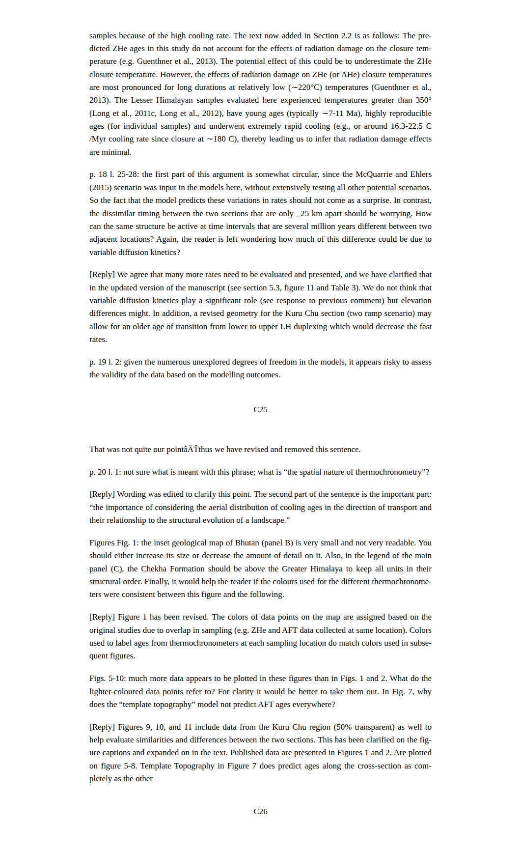samples because of the high cooling rate. The text now added in Section 2.2 is as follows: The predicted ZHe ages in this study do not account for the effects of radiation damage on the closure temperature (e.g. Guenthner et al., 2013). The potential effect of this could be to underestimate the ZHe closure temperature. However, the effects of radiation damage on ZHe (or AHe) closure temperatures are most pronounced for long durations at relatively low (∼220°C) temperatures (Guenthner et al., 2013). The Lesser Himalayan samples evaluated here experienced temperatures greater than 350° (Long et al., 2011c, Long et al., 2012), have young ages (typically ∼7-11 Ma), highly reproducible ages (for individual samples) and underwent extremely rapid cooling (e.g., or around 16.3-22.5 C /Myr cooling rate since closure at ∼180 C), thereby leading us to infer that radiation damage effects are minimal.
p. 18 l. 25-28: the first part of this argument is somewhat circular, since the McQuarrie and Ehlers (2015) scenario was input in the models here, without extensively testing all other potential scenarios. So the fact that the model predicts these variations in rates should not come as a surprise. In contrast, the dissimilar timing between the two sections that are only _25 km apart should be worrying. How can the same structure be active at time intervals that are several million years different between two adjacent locations? Again, the reader is left wondering how much of this difference could be due to variable diffusion kinetics?
[Reply] We agree that many more rates need to be evaluated and presented, and we have clarified that in the updated version of the manuscript (see section 5.3, figure 11 and Table 3). We do not think that variable diffusion kinetics play a significant role (see response to previous comment) but elevation differences might. In addition, a revised geometry for the Kuru Chu section (two ramp scenario) may allow for an older age of transition from lower to upper LH duplexing which would decrease the fast rates.
p. 19 l. 2: given the numerous unexplored degrees of freedom in the models, it appears risky to assess the validity of the data based on the modelling outcomes.
C25
That was not quite our pointâĂŤthus we have revised and removed this sentence.
p. 20 l. 1: not sure what is meant with this phrase; what is “the spatial nature of thermochronometry”?
[Reply] Wording was edited to clarify this point. The second part of the sentence is the important part: “the importance of considering the aerial distribution of cooling ages in the direction of transport and their relationship to the structural evolution of a landscape.”
Figures Fig. 1: the inset geological map of Bhutan (panel B) is very small and not very readable. You should either increase its size or decrease the amount of detail on it. Also, in the legend of the main panel (C), the Chekha Formation should be above the Greater Himalaya to keep all units in their structural order. Finally, it would help the reader if the colours used for the different thermochronometers were consistent between this figure and the following.
[Reply] Figure 1 has been revised. The colors of data points on the map are assigned based on the original studies due to overlap in sampling (e.g. ZHe and AFT data collected at same location). Colors used to label ages from thermochronometers at each sampling location do match colors used in subsequent figures.
Figs. 5-10: much more data appears to be plotted in these figures than in Figs. 1 and 2. What do the lighter-coloured data points refer to? For clarity it would be better to take them out. In Fig. 7, why does the “template topography” model not predict AFT ages everywhere?
[Reply] Figures 9, 10, and 11 include data from the Kuru Chu region (50% transparent) as well to help evaluate similarities and differences between the two sections. This has been clarified on the figure captions and expanded on in the text. Published data are presented in Figures 1 and 2. Are plotted on figure 5-8. Template Topography in Figure 7 does predict ages along the cross-section as completely as the other
C26